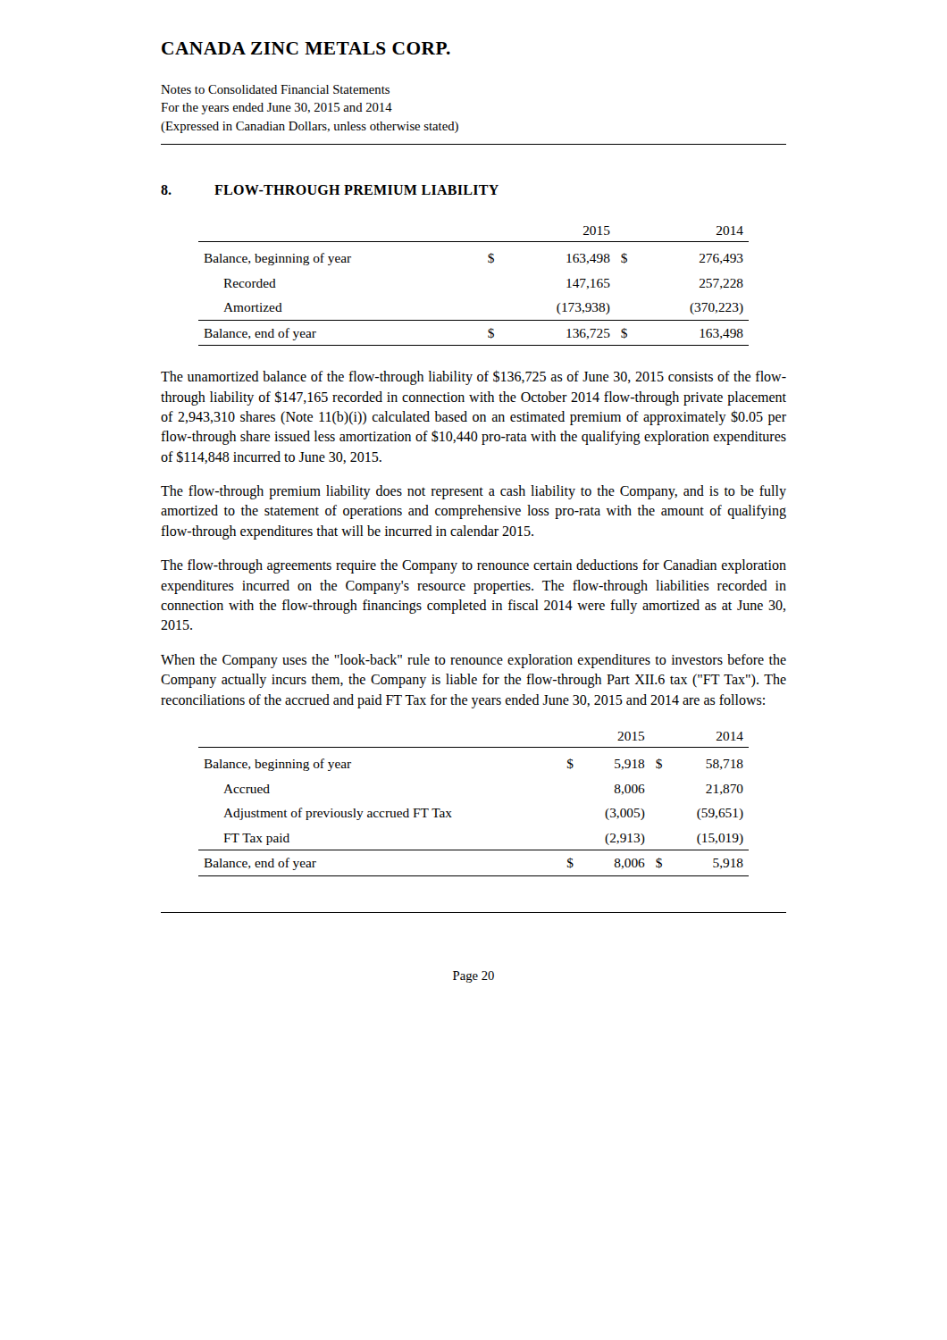CANADA ZINC METALS CORP.
Notes to Consolidated Financial Statements
For the years ended June 30, 2015 and 2014
(Expressed in Canadian Dollars, unless otherwise stated)
8. FLOW-THROUGH PREMIUM LIABILITY
| | 2015 | 2014 |
| --- | --- | --- |
| Balance, beginning of year | $ | 163,498 | $ | 276,493 |
| Recorded | | 147,165 | | 257,228 |
| Amortized | | (173,938) | | (370,223) |
| Balance, end of year | $ | 136,725 | $ | 163,498 |
The unamortized balance of the flow-through liability of $136,725 as of June 30, 2015 consists of the flow-through liability of $147,165 recorded in connection with the October 2014 flow-through private placement of 2,943,310 shares (Note 11(b)(i)) calculated based on an estimated premium of approximately $0.05 per flow-through share issued less amortization of $10,440 pro-rata with the qualifying exploration expenditures of $114,848 incurred to June 30, 2015.
The flow-through premium liability does not represent a cash liability to the Company, and is to be fully amortized to the statement of operations and comprehensive loss pro-rata with the amount of qualifying flow-through expenditures that will be incurred in calendar 2015.
The flow-through agreements require the Company to renounce certain deductions for Canadian exploration expenditures incurred on the Company's resource properties. The flow-through liabilities recorded in connection with the flow-through financings completed in fiscal 2014 were fully amortized as at June 30, 2015.
When the Company uses the "look-back" rule to renounce exploration expenditures to investors before the Company actually incurs them, the Company is liable for the flow-through Part XII.6 tax ("FT Tax"). The reconciliations of the accrued and paid FT Tax for the years ended June 30, 2015 and 2014 are as follows:
| | 2015 | 2014 |
| --- | --- | --- |
| Balance, beginning of year | $ | 5,918 | $ | 58,718 |
| Accrued | | 8,006 | | 21,870 |
| Adjustment of previously accrued FT Tax | | (3,005) | | (59,651) |
| FT Tax paid | | (2,913) | | (15,019) |
| Balance, end of year | $ | 8,006 | $ | 5,918 |
Page 20